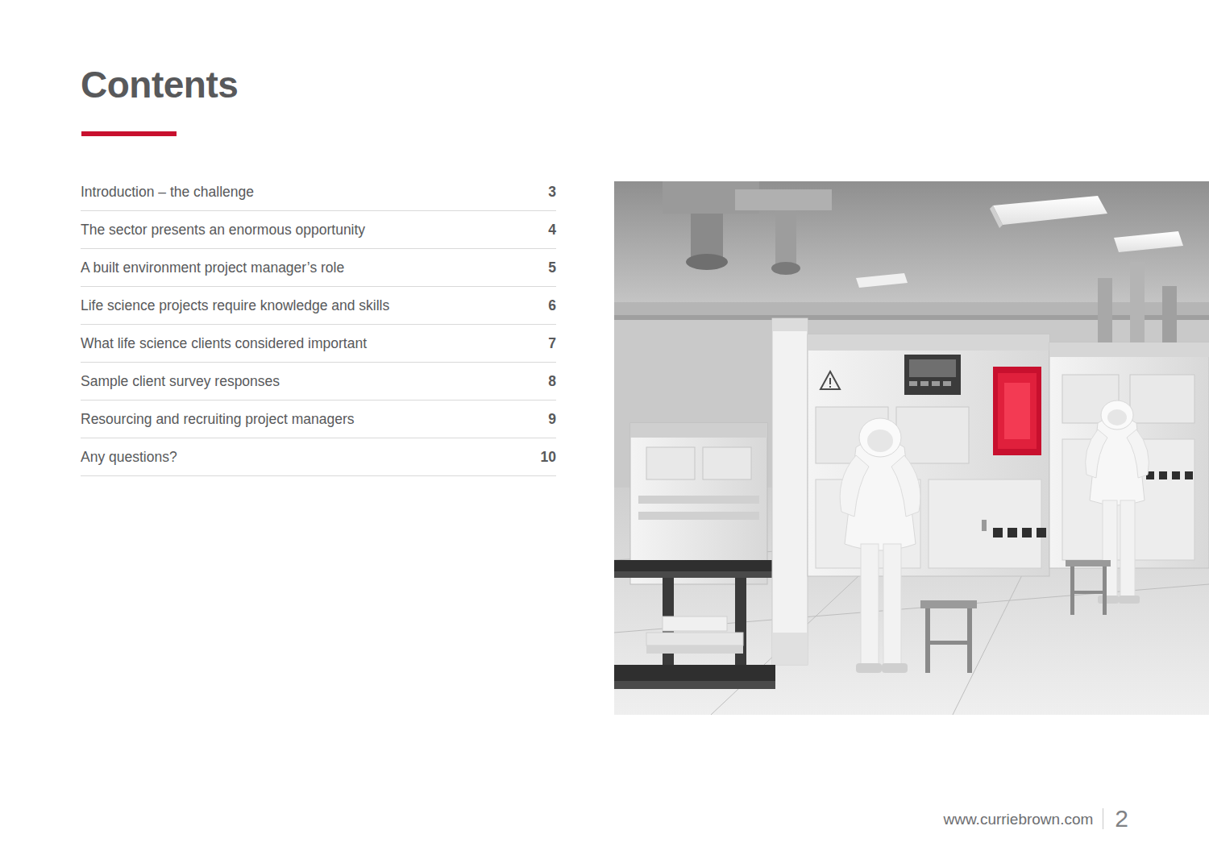Contents
| Introduction – the challenge | 3 |
| The sector presents an enormous opportunity | 4 |
| A built environment project manager’s role | 5 |
| Life science projects require knowledge and skills | 6 |
| What life science clients considered important | 7 |
| Sample client survey responses | 8 |
| Resourcing and recruiting project managers | 9 |
| Any questions? | 10 |
www.curriebrown.com 2